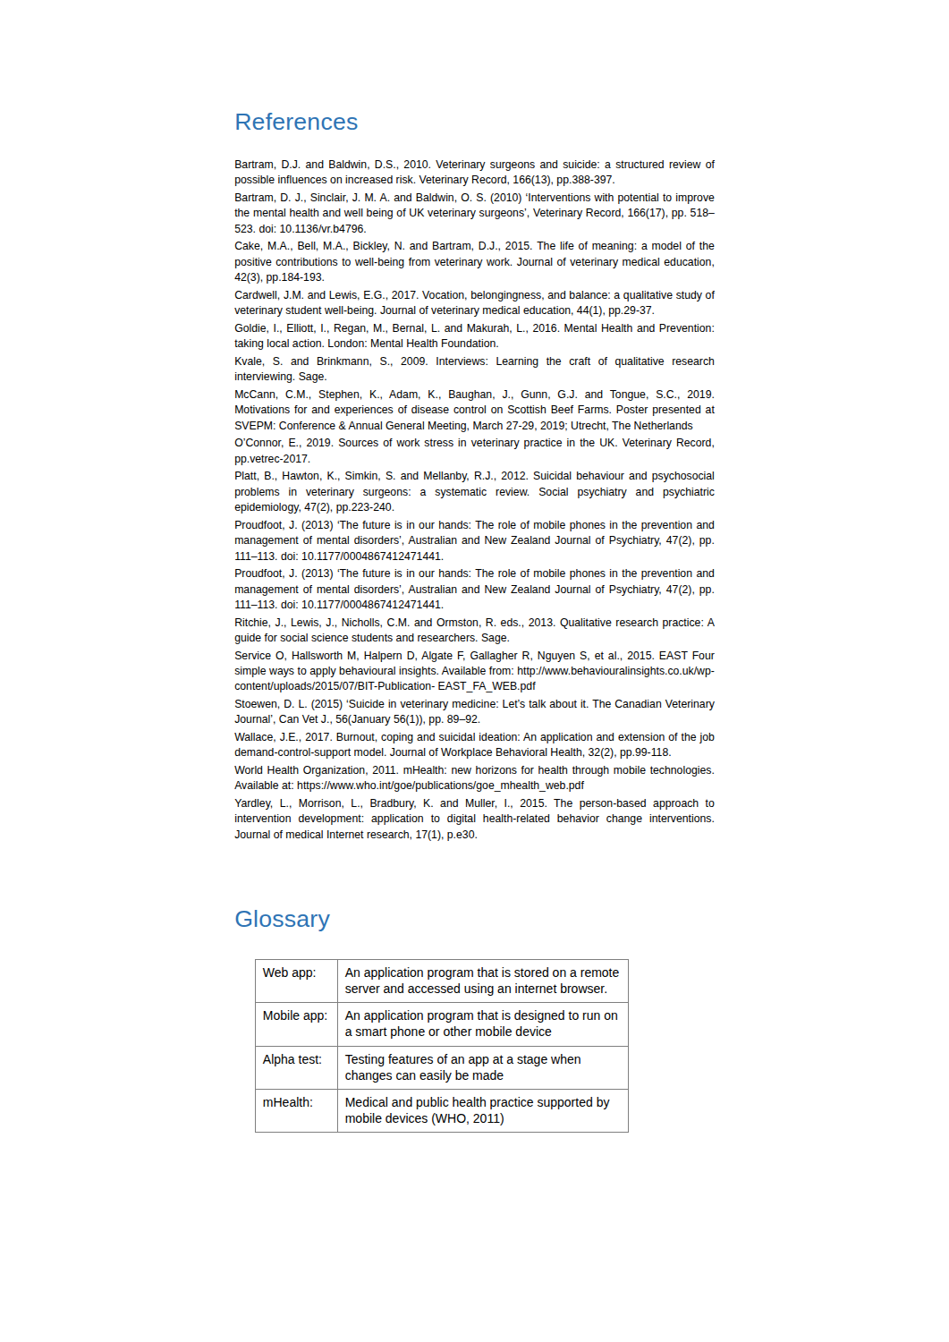References
Bartram, D.J. and Baldwin, D.S., 2010. Veterinary surgeons and suicide: a structured review of possible influences on increased risk. Veterinary Record, 166(13), pp.388-397.
Bartram, D. J., Sinclair, J. M. A. and Baldwin, O. S. (2010) ‘Interventions with potential to improve the mental health and well being of UK veterinary surgeons’, Veterinary Record, 166(17), pp. 518–523. doi: 10.1136/vr.b4796.
Cake, M.A., Bell, M.A., Bickley, N. and Bartram, D.J., 2015. The life of meaning: a model of the positive contributions to well-being from veterinary work. Journal of veterinary medical education, 42(3), pp.184-193.
Cardwell, J.M. and Lewis, E.G., 2017. Vocation, belongingness, and balance: a qualitative study of veterinary student well-being. Journal of veterinary medical education, 44(1), pp.29-37.
Goldie, I., Elliott, I., Regan, M., Bernal, L. and Makurah, L., 2016. Mental Health and Prevention: taking local action. London: Mental Health Foundation.
Kvale, S. and Brinkmann, S., 2009. Interviews: Learning the craft of qualitative research interviewing. Sage.
McCann, C.M., Stephen, K., Adam, K., Baughan, J., Gunn, G.J. and Tongue, S.C., 2019. Motivations for and experiences of disease control on Scottish Beef Farms. Poster presented at SVEPM: Conference & Annual General Meeting, March 27-29, 2019; Utrecht, The Netherlands
O’Connor, E., 2019. Sources of work stress in veterinary practice in the UK. Veterinary Record, pp.vetrec-2017.
Platt, B., Hawton, K., Simkin, S. and Mellanby, R.J., 2012. Suicidal behaviour and psychosocial problems in veterinary surgeons: a systematic review. Social psychiatry and psychiatric epidemiology, 47(2), pp.223-240.
Proudfoot, J. (2013) ‘The future is in our hands: The role of mobile phones in the prevention and management of mental disorders’, Australian and New Zealand Journal of Psychiatry, 47(2), pp. 111–113. doi: 10.1177/0004867412471441.
Proudfoot, J. (2013) ‘The future is in our hands: The role of mobile phones in the prevention and management of mental disorders’, Australian and New Zealand Journal of Psychiatry, 47(2), pp. 111–113. doi: 10.1177/0004867412471441.
Ritchie, J., Lewis, J., Nicholls, C.M. and Ormston, R. eds., 2013. Qualitative research practice: A guide for social science students and researchers. Sage.
Service O, Hallsworth M, Halpern D, Algate F, Gallagher R, Nguyen S, et al., 2015. EAST Four simple ways to apply behavioural insights. Available from: http://www.behaviouralinsights.co.uk/wp-content/uploads/2015/07/BIT-Publication- EAST_FA_WEB.pdf
Stoewen, D. L. (2015) ‘Suicide in veterinary medicine: Let’s talk about it. The Canadian Veterinary Journal’, Can Vet J., 56(January 56(1)), pp. 89–92.
Wallace, J.E., 2017. Burnout, coping and suicidal ideation: An application and extension of the job demand-control-support model. Journal of Workplace Behavioral Health, 32(2), pp.99-118.
World Health Organization, 2011. mHealth: new horizons for health through mobile technologies. Available at: https://www.who.int/goe/publications/goe_mhealth_web.pdf
Yardley, L., Morrison, L., Bradbury, K. and Muller, I., 2015. The person-based approach to intervention development: application to digital health-related behavior change interventions. Journal of medical Internet research, 17(1), p.e30.
Glossary
| Web app: | An application program that is stored on a remote server and accessed using an internet browser. |
| Mobile app: | An application program that is designed to run on a smart phone or other mobile device |
| Alpha test: | Testing features of an app at a stage when changes can easily be made |
| mHealth: | Medical and public health practice supported by mobile devices (WHO, 2011) |